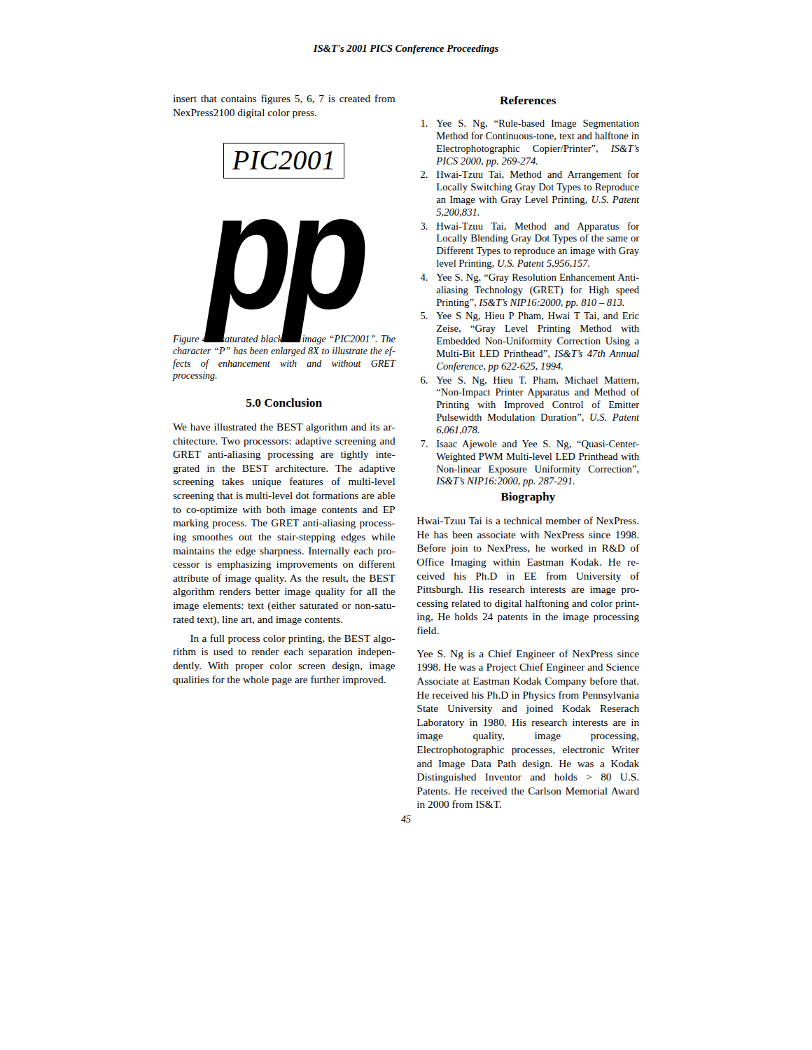IS&T's 2001 PICS Conference Proceedings
insert that contains figures 5, 6, 7 is created from NexPress2100 digital color press.
PIC2001 pp
Figure 4. A saturated black text image “PIC2001”. The character “P” has been enlarged 8X to illustrate the effects of enhancement with and without GRET processing.
5.0 Conclusion
We have illustrated the BEST algorithm and its architecture. Two processors: adaptive screening and GRET anti-aliasing processing are tightly integrated in the BEST architecture. The adaptive screening takes unique features of multi-level screening that is multi-level dot formations are able to co-optimize with both image contents and EP marking process. The GRET anti-aliasing processing smoothes out the stair-stepping edges while maintains the edge sharpness. Internally each processor is emphasizing improvements on different attribute of image quality. As the result, the BEST algorithm renders better image quality for all the image elements: text (either saturated or non-saturated text), line art, and image contents.
In a full process color printing, the BEST algorithm is used to render each separation independently. With proper color screen design, image qualities for the whole page are further improved.
References
Yee S. Ng, “Rule-based Image Segmentation Method for Continuous-tone, text and halftone in Electrophotographic Copier/Printer”, IS&T’s PICS 2000, pp. 269-274.
Hwai-Tzuu Tai, Method and Arrangement for Locally Switching Gray Dot Types to Reproduce an Image with Gray Level Printing, U.S. Patent 5,200,831.
Hwai-Tzuu Tai, Method and Apparatus for Locally Blending Gray Dot Types of the same or Different Types to reproduce an image with Gray level Printing, U.S. Patent 5,956,157.
Yee S. Ng, “Gray Resolution Enhancement Anti-aliasing Technology (GRET) for High speed Printing”, IS&T’s NIP16:2000, pp. 810 – 813.
Yee S Ng, Hieu P Pham, Hwai T Tai, and Eric Zeise, “Gray Level Printing Method with Embedded Non-Uniformity Correction Using a Multi-Bit LED Printhead”, IS&T’s 47th Annual Conference, pp 622-625, 1994.
Yee S. Ng, Hieu T. Pham, Michael Mattern, “Non-Impact Printer Apparatus and Method of Printing with Improved Control of Emitter Pulsewidth Modulation Duration”, U.S. Patent 6,061,078.
Isaac Ajewole and Yee S. Ng, “Quasi-Center-Weighted PWM Multi-level LED Printhead with Non-linear Exposure Uniformity Correction”, IS&T’s NIP16:2000, pp. 287-291.
Biography
Hwai-Tzuu Tai is a technical member of NexPress. He has been associate with NexPress since 1998. Before join to NexPress, he worked in R&D of Office Imaging within Eastman Kodak. He received his Ph.D in EE from University of Pittsburgh. His research interests are image processing related to digital halftoning and color printing, He holds 24 patents in the image processing field.
Yee S. Ng is a Chief Engineer of NexPress since 1998. He was a Project Chief Engineer and Science Associate at Eastman Kodak Company before that. He received his Ph.D in Physics from Pennsylvania State University and joined Kodak Reserach Laboratory in 1980. His research interests are in image quality, image processing, Electrophotographic processes, electronic Writer and Image Data Path design. He was a Kodak Distinguished Inventor and holds > 80 U.S. Patents. He received the Carlson Memorial Award in 2000 from IS&T.
45